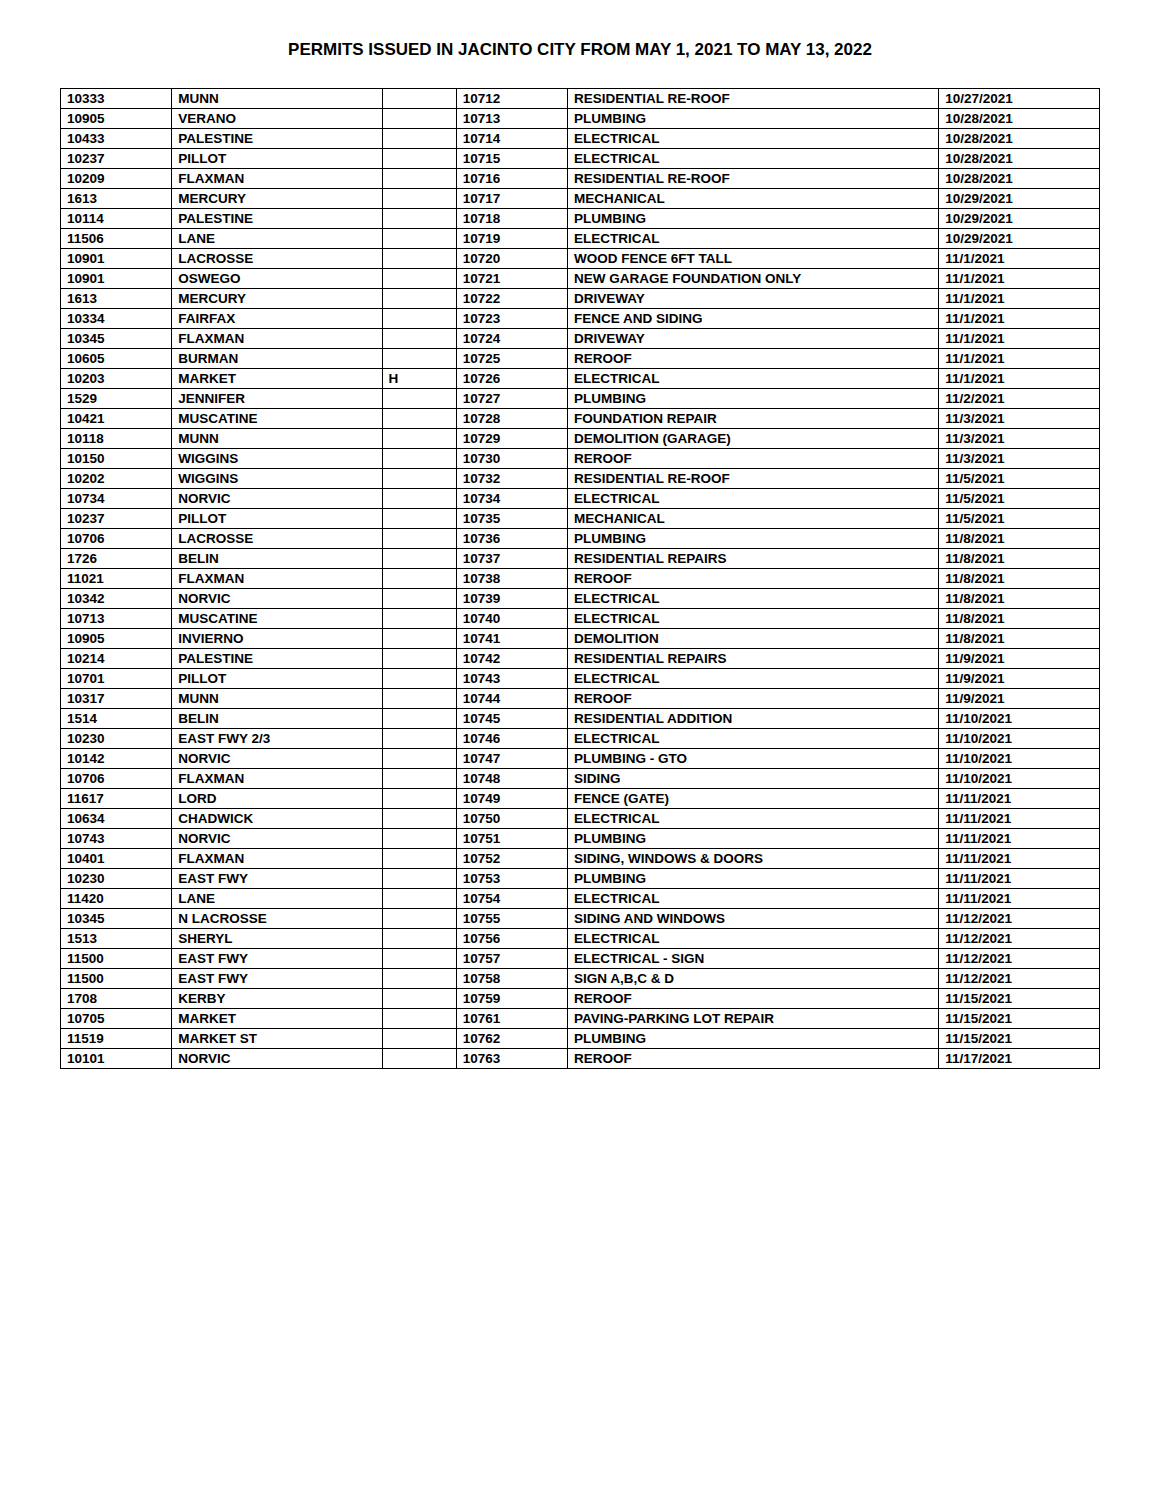PERMITS ISSUED IN JACINTO CITY FROM MAY 1, 2021 TO MAY 13, 2022
| 10333 | MUNN | | 10712 | RESIDENTIAL RE-ROOF | 10/27/2021 |
| 10905 | VERANO | | 10713 | PLUMBING | 10/28/2021 |
| 10433 | PALESTINE | | 10714 | ELECTRICAL | 10/28/2021 |
| 10237 | PILLOT | | 10715 | ELECTRICAL | 10/28/2021 |
| 10209 | FLAXMAN | | 10716 | RESIDENTIAL RE-ROOF | 10/28/2021 |
| 1613 | MERCURY | | 10717 | MECHANICAL | 10/29/2021 |
| 10114 | PALESTINE | | 10718 | PLUMBING | 10/29/2021 |
| 11506 | LANE | | 10719 | ELECTRICAL | 10/29/2021 |
| 10901 | LACROSSE | | 10720 | WOOD FENCE 6FT TALL | 11/1/2021 |
| 10901 | OSWEGO | | 10721 | NEW GARAGE FOUNDATION ONLY | 11/1/2021 |
| 1613 | MERCURY | | 10722 | DRIVEWAY | 11/1/2021 |
| 10334 | FAIRFAX | | 10723 | FENCE AND SIDING | 11/1/2021 |
| 10345 | FLAXMAN | | 10724 | DRIVEWAY | 11/1/2021 |
| 10605 | BURMAN | | 10725 | REROOF | 11/1/2021 |
| 10203 | MARKET | H | 10726 | ELECTRICAL | 11/1/2021 |
| 1529 | JENNIFER | | 10727 | PLUMBING | 11/2/2021 |
| 10421 | MUSCATINE | | 10728 | FOUNDATION REPAIR | 11/3/2021 |
| 10118 | MUNN | | 10729 | DEMOLITION (GARAGE) | 11/3/2021 |
| 10150 | WIGGINS | | 10730 | REROOF | 11/3/2021 |
| 10202 | WIGGINS | | 10732 | RESIDENTIAL RE-ROOF | 11/5/2021 |
| 10734 | NORVIC | | 10734 | ELECTRICAL | 11/5/2021 |
| 10237 | PILLOT | | 10735 | MECHANICAL | 11/5/2021 |
| 10706 | LACROSSE | | 10736 | PLUMBING | 11/8/2021 |
| 1726 | BELIN | | 10737 | RESIDENTIAL REPAIRS | 11/8/2021 |
| 11021 | FLAXMAN | | 10738 | REROOF | 11/8/2021 |
| 10342 | NORVIC | | 10739 | ELECTRICAL | 11/8/2021 |
| 10713 | MUSCATINE | | 10740 | ELECTRICAL | 11/8/2021 |
| 10905 | INVIERNO | | 10741 | DEMOLITION | 11/8/2021 |
| 10214 | PALESTINE | | 10742 | RESIDENTIAL REPAIRS | 11/9/2021 |
| 10701 | PILLOT | | 10743 | ELECTRICAL | 11/9/2021 |
| 10317 | MUNN | | 10744 | REROOF | 11/9/2021 |
| 1514 | BELIN | | 10745 | RESIDENTIAL ADDITION | 11/10/2021 |
| 10230 | EAST FWY 2/3 | | 10746 | ELECTRICAL | 11/10/2021 |
| 10142 | NORVIC | | 10747 | PLUMBING - GTO | 11/10/2021 |
| 10706 | FLAXMAN | | 10748 | SIDING | 11/10/2021 |
| 11617 | LORD | | 10749 | FENCE (GATE) | 11/11/2021 |
| 10634 | CHADWICK | | 10750 | ELECTRICAL | 11/11/2021 |
| 10743 | NORVIC | | 10751 | PLUMBING | 11/11/2021 |
| 10401 | FLAXMAN | | 10752 | SIDING, WINDOWS & DOORS | 11/11/2021 |
| 10230 | EAST FWY | | 10753 | PLUMBING | 11/11/2021 |
| 11420 | LANE | | 10754 | ELECTRICAL | 11/11/2021 |
| 10345 | N LACROSSE | | 10755 | SIDING AND WINDOWS | 11/12/2021 |
| 1513 | SHERYL | | 10756 | ELECTRICAL | 11/12/2021 |
| 11500 | EAST FWY | | 10757 | ELECTRICAL - SIGN | 11/12/2021 |
| 11500 | EAST FWY | | 10758 | SIGN A,B,C & D | 11/12/2021 |
| 1708 | KERBY | | 10759 | REROOF | 11/15/2021 |
| 10705 | MARKET | | 10761 | PAVING-PARKING LOT REPAIR | 11/15/2021 |
| 11519 | MARKET ST | | 10762 | PLUMBING | 11/15/2021 |
| 10101 | NORVIC | | 10763 | REROOF | 11/17/2021 |